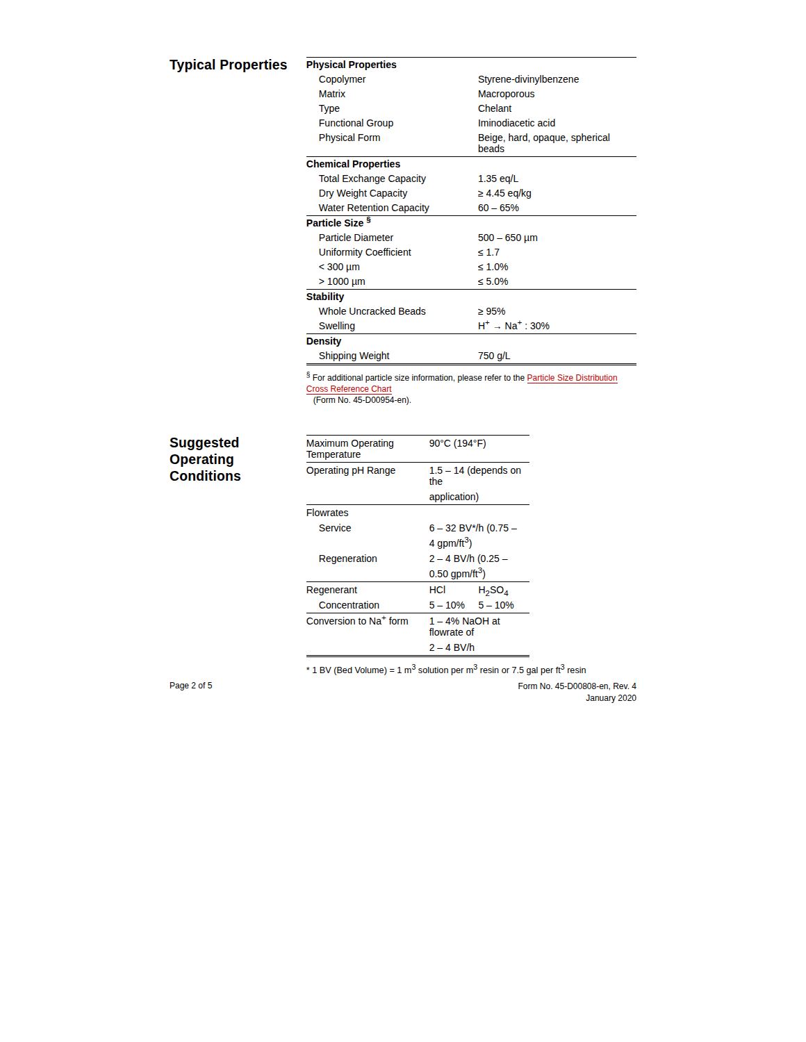Typical Properties
| Physical Properties | |
| Copolymer | Styrene-divinylbenzene |
| Matrix | Macroporous |
| Type | Chelant |
| Functional Group | Iminodiacetic acid |
| Physical Form | Beige, hard, opaque, spherical beads |
| Chemical Properties | |
| Total Exchange Capacity | 1.35 eq/L |
| Dry Weight Capacity | ≥ 4.45 eq/kg |
| Water Retention Capacity | 60 – 65% |
| Particle Size § | |
| Particle Diameter | 500 – 650 µm |
| Uniformity Coefficient | ≤ 1.7 |
| < 300 µm | ≤ 1.0% |
| > 1000 µm | ≤ 5.0% |
| Stability | |
| Whole Uncracked Beads | ≥ 95% |
| Swelling | H + → Na + : 30% |
| Density | |
| Shipping Weight | 750 g/L |
§ For additional particle size information, please refer to the Particle Size Distribution Cross Reference Chart (Form No. 45-D00954-en).
Suggested
Operating
Conditions
| Maximum Operating Temperature | 90°C (194°F) |
| Operating pH Range | 1.5 – 14 (depends on the |
| | application) |
| Flowrates | |
| Service | 6 – 32 BV*/h (0.75 – |
| | 4 gpm/ft 3 ) |
| Regeneration | 2 – 4 BV/h (0.25 – |
| | 0.50 gpm/ft 3 ) |
| Regenerant | HCl | H 2 SO 4 |
| Concentration | 5 – 10% | 5 – 10% |
| Conversion to Na + form | 1 – 4% NaOH at flowrate of |
| | 2 – 4 BV/h |
* 1 BV (Bed Volume) = 1 m3 solution per m3 resin or 7.5 gal per ft3 resin
Page 2 of 5
Form No. 45-D00808-en, Rev. 4
January 2020